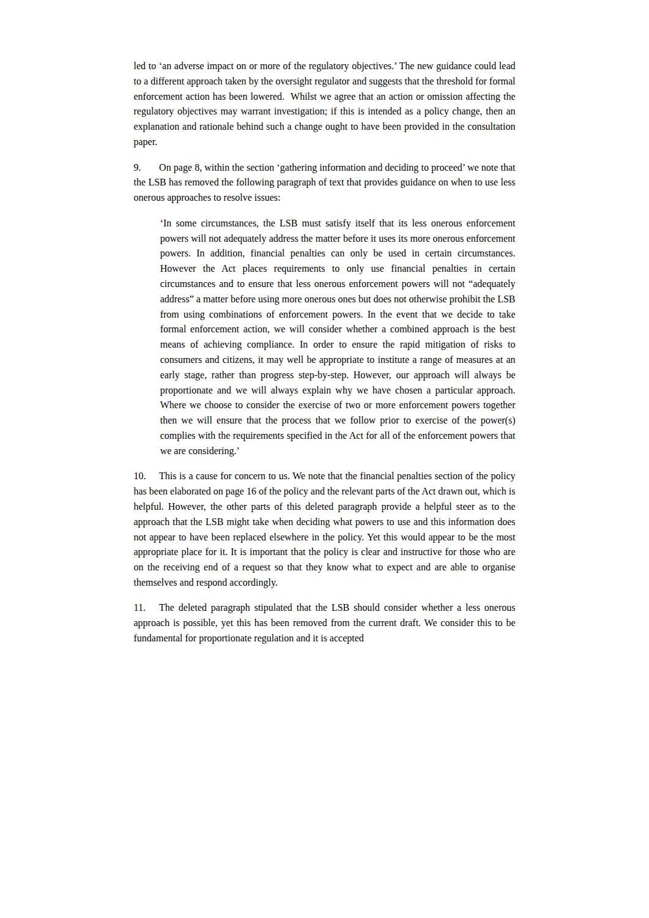led to ‘an adverse impact on or more of the regulatory objectives.’ The new guidance could lead to a different approach taken by the oversight regulator and suggests that the threshold for formal enforcement action has been lowered. Whilst we agree that an action or omission affecting the regulatory objectives may warrant investigation; if this is intended as a policy change, then an explanation and rationale behind such a change ought to have been provided in the consultation paper.
9. On page 8, within the section ‘gathering information and deciding to proceed’ we note that the LSB has removed the following paragraph of text that provides guidance on when to use less onerous approaches to resolve issues:
‘In some circumstances, the LSB must satisfy itself that its less onerous enforcement powers will not adequately address the matter before it uses its more onerous enforcement powers. In addition, financial penalties can only be used in certain circumstances. However the Act places requirements to only use financial penalties in certain circumstances and to ensure that less onerous enforcement powers will not “adequately address” a matter before using more onerous ones but does not otherwise prohibit the LSB from using combinations of enforcement powers. In the event that we decide to take formal enforcement action, we will consider whether a combined approach is the best means of achieving compliance. In order to ensure the rapid mitigation of risks to consumers and citizens, it may well be appropriate to institute a range of measures at an early stage, rather than progress step-by-step. However, our approach will always be proportionate and we will always explain why we have chosen a particular approach. Where we choose to consider the exercise of two or more enforcement powers together then we will ensure that the process that we follow prior to exercise of the power(s) complies with the requirements specified in the Act for all of the enforcement powers that we are considering.’
10. This is a cause for concern to us. We note that the financial penalties section of the policy has been elaborated on page 16 of the policy and the relevant parts of the Act drawn out, which is helpful. However, the other parts of this deleted paragraph provide a helpful steer as to the approach that the LSB might take when deciding what powers to use and this information does not appear to have been replaced elsewhere in the policy. Yet this would appear to be the most appropriate place for it. It is important that the policy is clear and instructive for those who are on the receiving end of a request so that they know what to expect and are able to organise themselves and respond accordingly.
11. The deleted paragraph stipulated that the LSB should consider whether a less onerous approach is possible, yet this has been removed from the current draft. We consider this to be fundamental for proportionate regulation and it is accepted